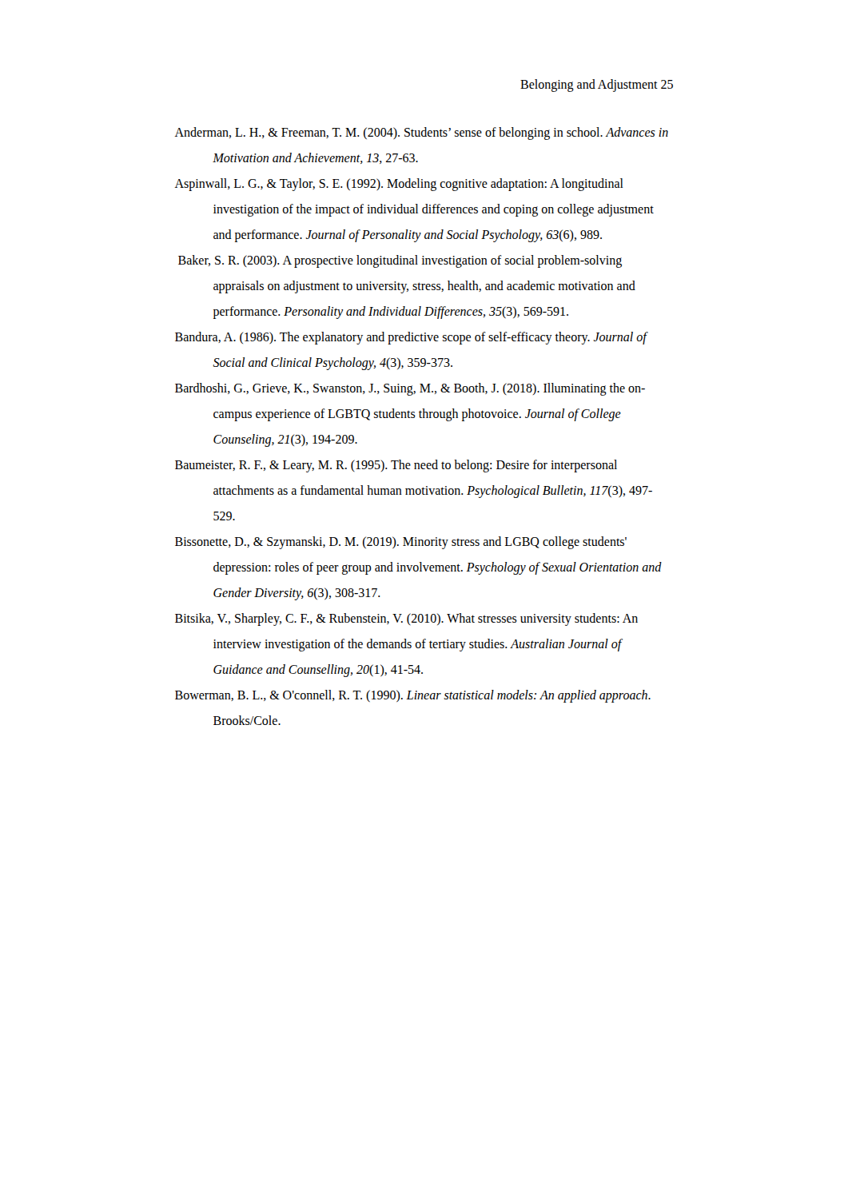Belonging and Adjustment 25
Anderman, L. H., & Freeman, T. M. (2004). Students’ sense of belonging in school. Advances in Motivation and Achievement, 13, 27-63.
Aspinwall, L. G., & Taylor, S. E. (1992). Modeling cognitive adaptation: A longitudinal investigation of the impact of individual differences and coping on college adjustment and performance. Journal of Personality and Social Psychology, 63(6), 989.
Baker, S. R. (2003). A prospective longitudinal investigation of social problem-solving appraisals on adjustment to university, stress, health, and academic motivation and performance. Personality and Individual Differences, 35(3), 569-591.
Bandura, A. (1986). The explanatory and predictive scope of self-efficacy theory. Journal of Social and Clinical Psychology, 4(3), 359-373.
Bardhoshi, G., Grieve, K., Swanston, J., Suing, M., & Booth, J. (2018). Illuminating the on-campus experience of LGBTQ students through photovoice. Journal of College Counseling, 21(3), 194-209.
Baumeister, R. F., & Leary, M. R. (1995). The need to belong: Desire for interpersonal attachments as a fundamental human motivation. Psychological Bulletin, 117(3), 497-529.
Bissonette, D., & Szymanski, D. M. (2019). Minority stress and LGBQ college students' depression: roles of peer group and involvement. Psychology of Sexual Orientation and Gender Diversity, 6(3), 308-317.
Bitsika, V., Sharpley, C. F., & Rubenstein, V. (2010). What stresses university students: An interview investigation of the demands of tertiary studies. Australian Journal of Guidance and Counselling, 20(1), 41-54.
Bowerman, B. L., & O'connell, R. T. (1990). Linear statistical models: An applied approach. Brooks/Cole.